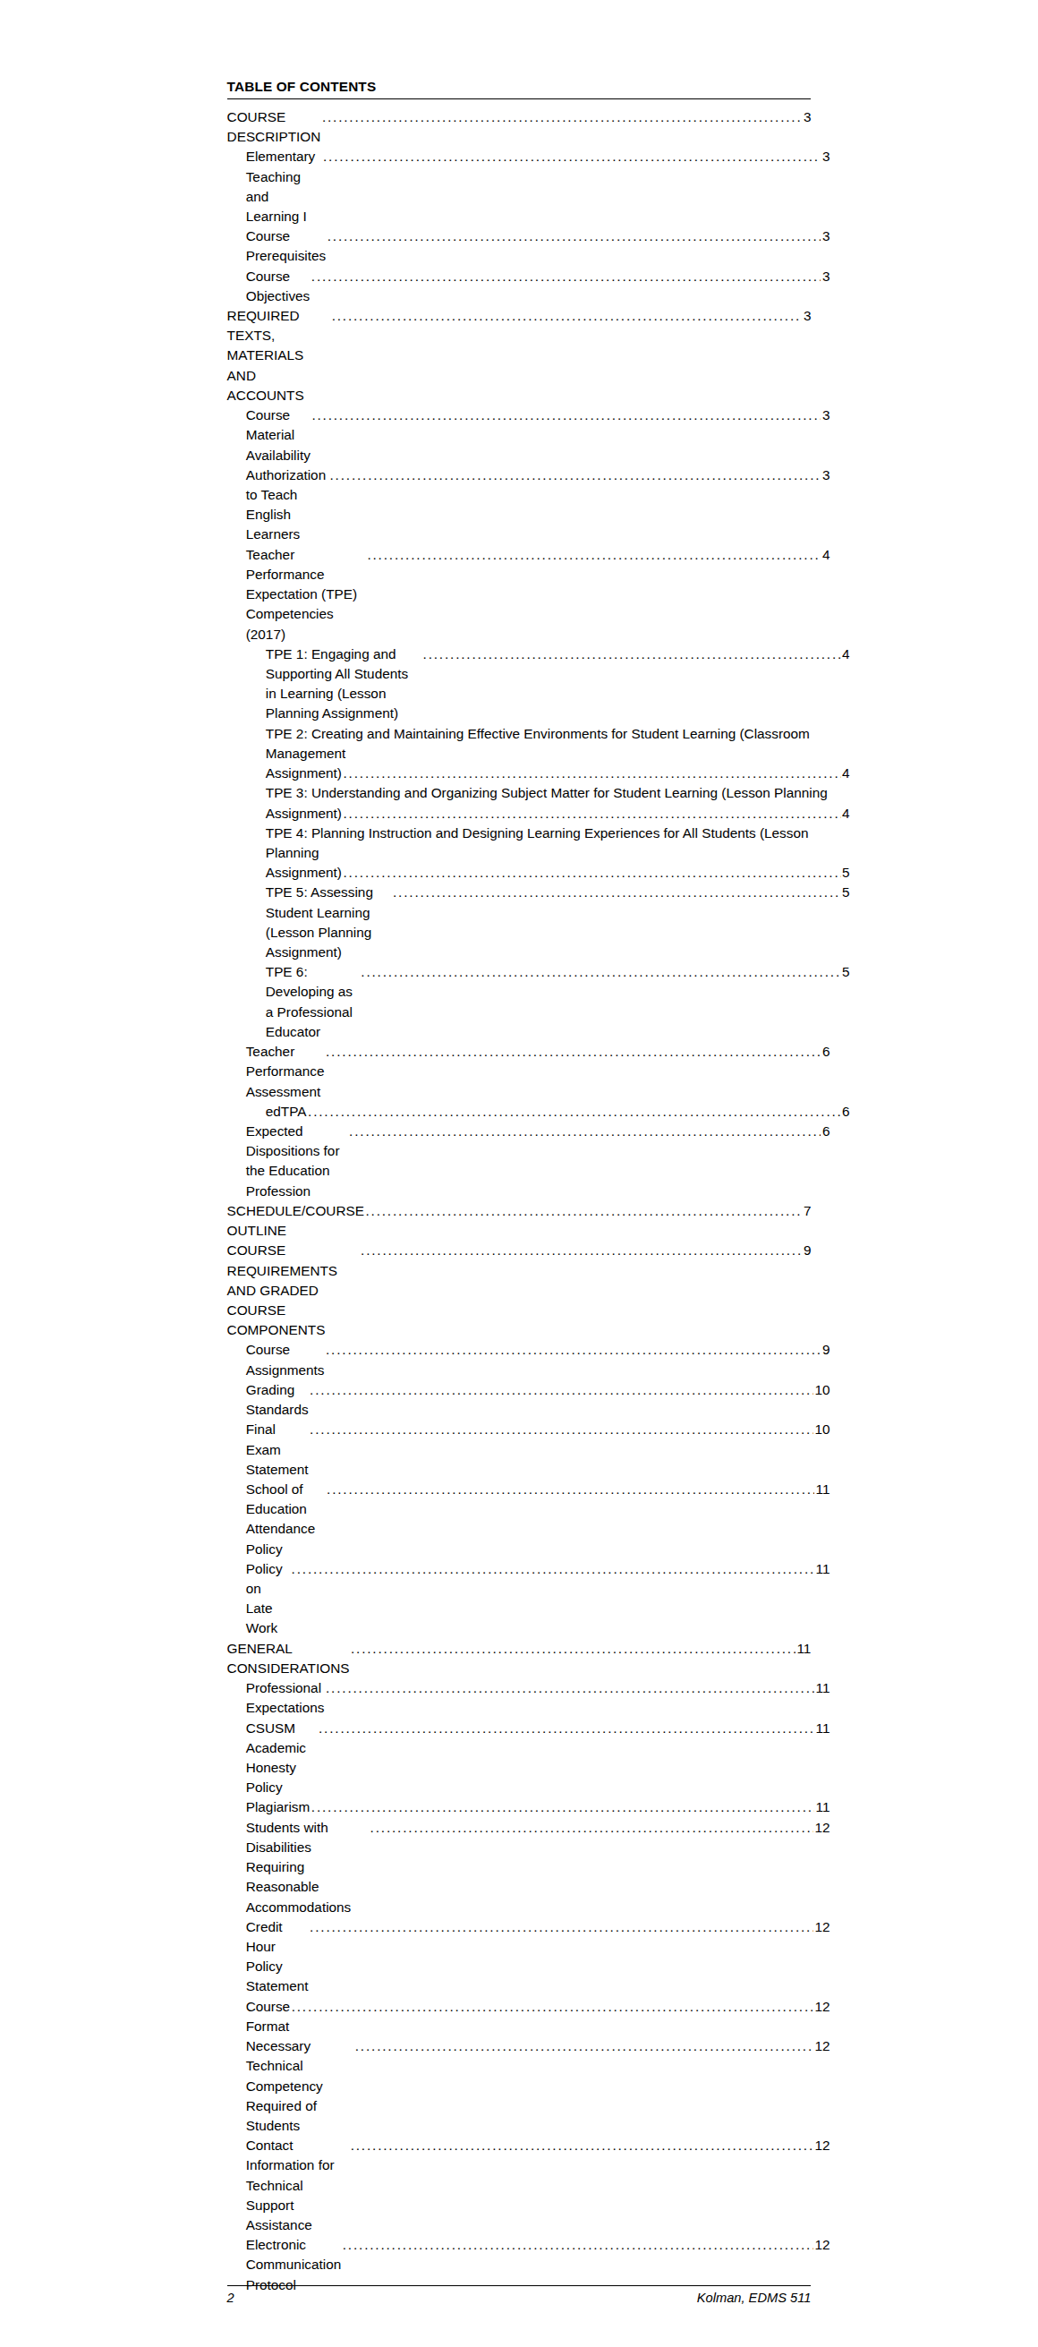TABLE OF CONTENTS
COURSE DESCRIPTION 3
Elementary Teaching and Learning I 3
Course Prerequisites 3
Course Objectives 3
REQUIRED TEXTS, MATERIALS AND ACCOUNTS 3
Course Material Availability 3
Authorization to Teach English Learners 3
Teacher Performance Expectation (TPE) Competencies (2017) 4
TPE 1: Engaging and Supporting All Students in Learning (Lesson Planning Assignment) 4
TPE 2: Creating and Maintaining Effective Environments for Student Learning (Classroom Management Assignment) 4
TPE 3: Understanding and Organizing Subject Matter for Student Learning (Lesson Planning Assignment) 4
TPE 4: Planning Instruction and Designing Learning Experiences for All Students (Lesson Planning Assignment) 5
TPE 5: Assessing Student Learning (Lesson Planning Assignment) 5
TPE 6: Developing as a Professional Educator 5
Teacher Performance Assessment 6
edTPA 6
Expected Dispositions for the Education Profession 6
SCHEDULE/COURSE OUTLINE 7
COURSE REQUIREMENTS AND GRADED COURSE COMPONENTS 9
Course Assignments 9
Grading Standards 10
Final Exam Statement 10
School of Education Attendance Policy 11
Policy on Late Work 11
GENERAL CONSIDERATIONS 11
Professional Expectations 11
CSUSM Academic Honesty Policy 11
Plagiarism 11
Students with Disabilities Requiring Reasonable Accommodations 12
Credit Hour Policy Statement 12
Course Format 12
Necessary Technical Competency Required of Students 12
Contact Information for Technical Support Assistance 12
Electronic Communication Protocol 12
2 Kolman, EDMS 511